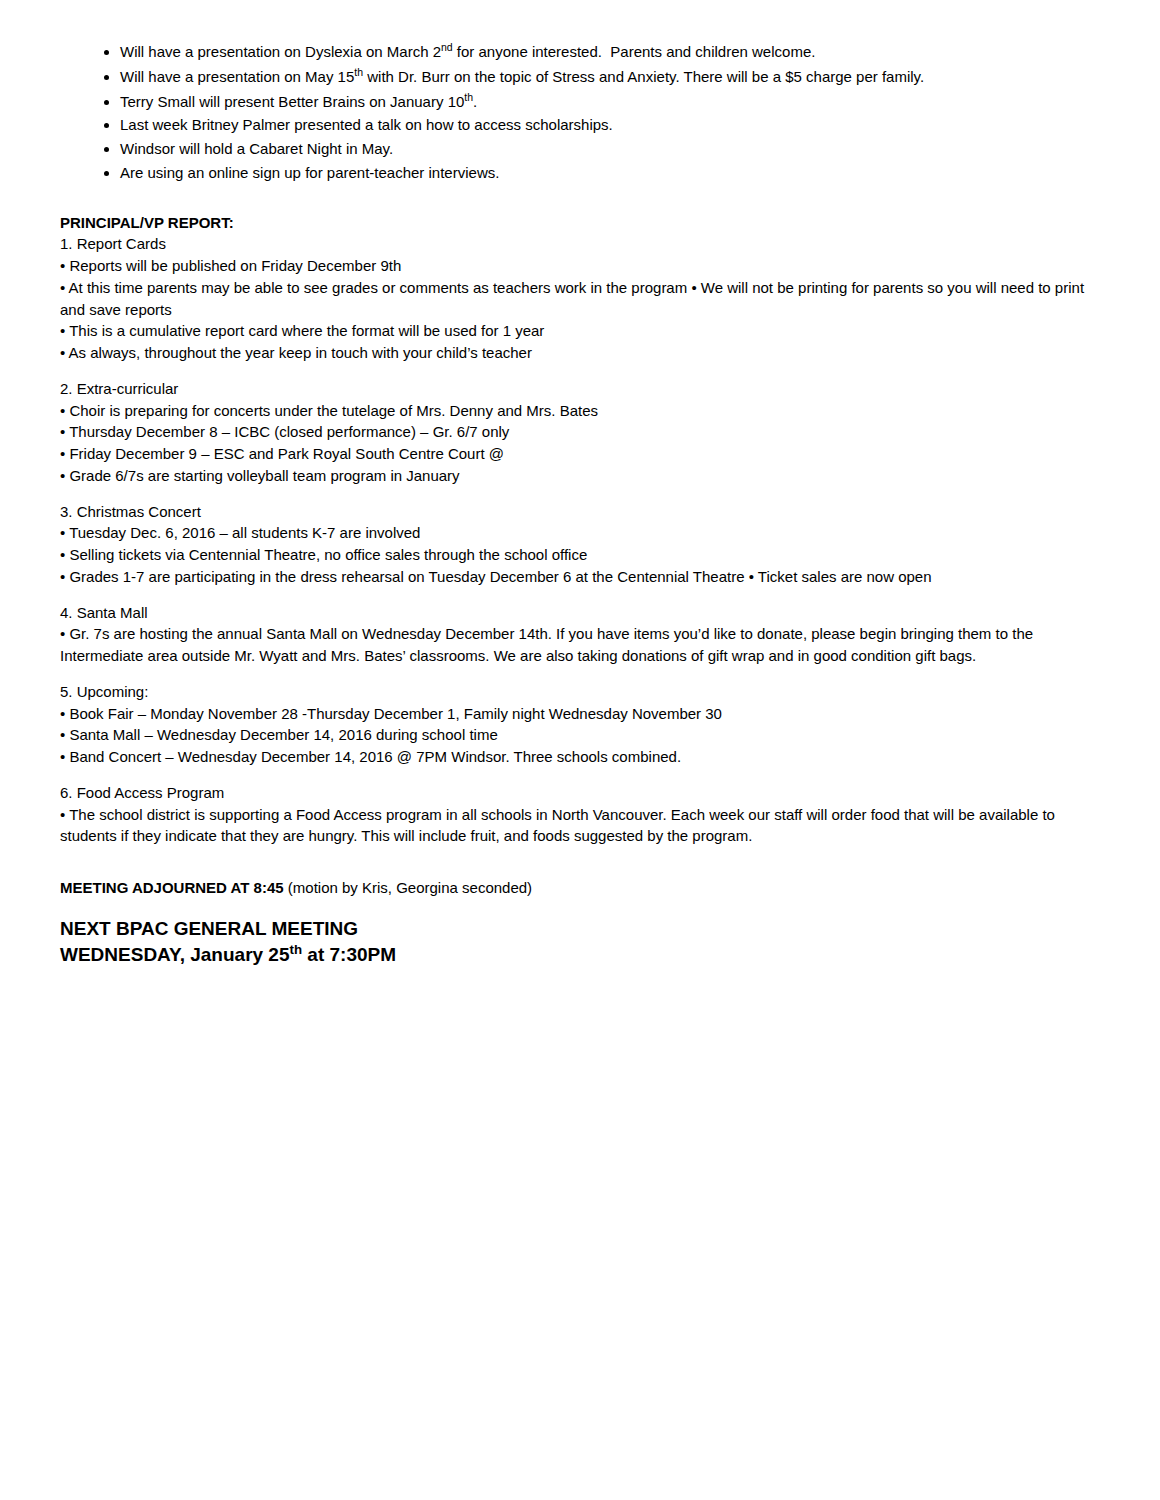Will have a presentation on Dyslexia on March 2nd for anyone interested. Parents and children welcome.
Will have a presentation on May 15th with Dr. Burr on the topic of Stress and Anxiety. There will be a $5 charge per family.
Terry Small will present Better Brains on January 10th.
Last week Britney Palmer presented a talk on how to access scholarships.
Windsor will hold a Cabaret Night in May.
Are using an online sign up for parent-teacher interviews.
PRINCIPAL/VP REPORT:
1. Report Cards
• Reports will be published on Friday December 9th
• At this time parents may be able to see grades or comments as teachers work in the program • We will not be printing for parents so you will need to print and save reports
• This is a cumulative report card where the format will be used for 1 year
• As always, throughout the year keep in touch with your child’s teacher
2. Extra-curricular
• Choir is preparing for concerts under the tutelage of Mrs. Denny and Mrs. Bates
• Thursday December 8 – ICBC (closed performance) – Gr. 6/7 only
• Friday December 9 – ESC and Park Royal South Centre Court @
• Grade 6/7s are starting volleyball team program in January
3. Christmas Concert
• Tuesday Dec. 6, 2016 – all students K-7 are involved
• Selling tickets via Centennial Theatre, no office sales through the school office
• Grades 1-7 are participating in the dress rehearsal on Tuesday December 6 at the Centennial Theatre • Ticket sales are now open
4. Santa Mall
• Gr. 7s are hosting the annual Santa Mall on Wednesday December 14th. If you have items you’d like to donate, please begin bringing them to the Intermediate area outside Mr. Wyatt and Mrs. Bates’ classrooms. We are also taking donations of gift wrap and in good condition gift bags.
5. Upcoming:
• Book Fair – Monday November 28 -Thursday December 1, Family night Wednesday November 30
• Santa Mall – Wednesday December 14, 2016 during school time
• Band Concert – Wednesday December 14, 2016 @ 7PM Windsor. Three schools combined.
6. Food Access Program
• The school district is supporting a Food Access program in all schools in North Vancouver. Each week our staff will order food that will be available to students if they indicate that they are hungry. This will include fruit, and foods suggested by the program.
MEETING ADJOURNED AT 8:45 (motion by Kris, Georgina seconded)
NEXT BPAC GENERAL MEETING
WEDNESDAY, January 25th at 7:30PM